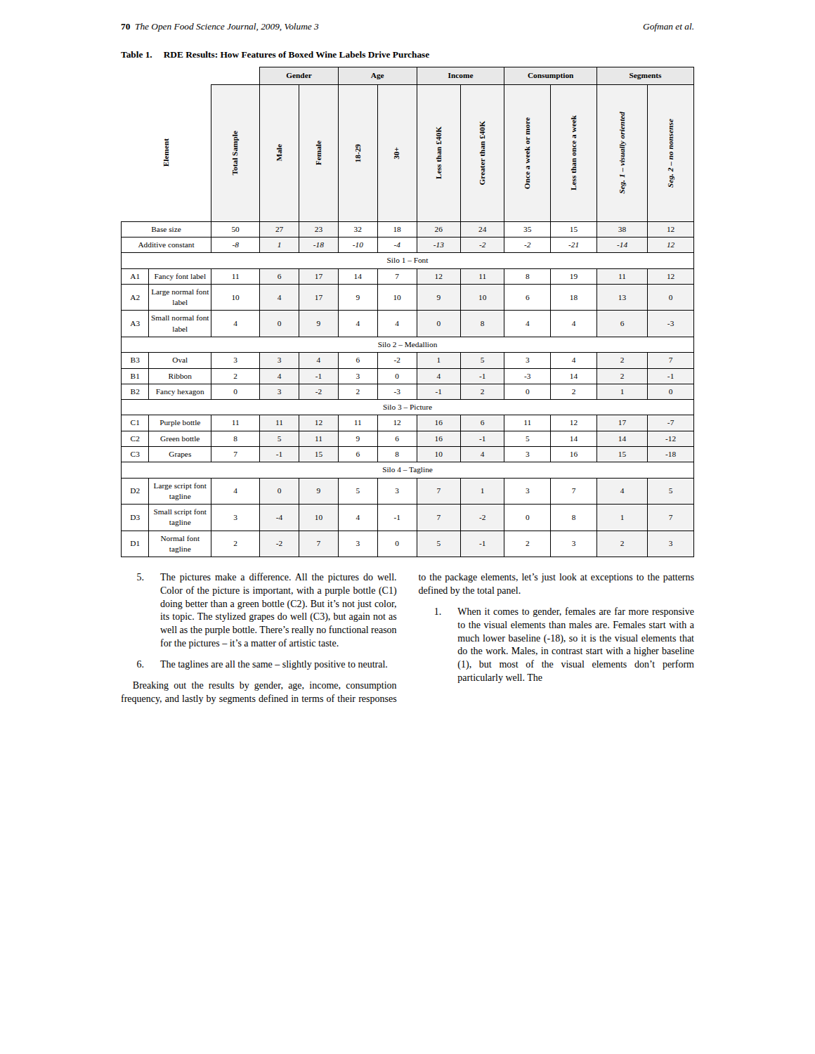70 The Open Food Science Journal, 2009, Volume 3
Gofman et al.
Table 1. RDE Results: How Features of Boxed Wine Labels Drive Purchase
| | | Gender | Age | Income | Consumption | Segments |
| --- | --- | --- | --- | --- | --- | --- |
| Element | Total Sample | Male | Female | 18-29 | 30+ | Less than £40K | Greater than £40K | Once a week or more | Less than once a week | Seg. 1 – visually oriented | Seg. 2 – no nonsense |
| Base size | 50 | 27 | 23 | 32 | 18 | 26 | 24 | 35 | 15 | 38 | 12 |
| Additive constant | -8 | 1 | -18 | -10 | -4 | -13 | -2 | -2 | -21 | -14 | 12 |
| Silo 1 – Font |
| A1 | Fancy font label | 11 | 6 | 17 | 14 | 7 | 12 | 11 | 8 | 19 | 11 | 12 |
| A2 | Large normal font label | 10 | 4 | 17 | 9 | 10 | 9 | 10 | 6 | 18 | 13 | 0 |
| A3 | Small normal font label | 4 | 0 | 9 | 4 | 4 | 0 | 8 | 4 | 4 | 6 | -3 |
| Silo 2 – Medallion |
| B3 | Oval | 3 | 3 | 4 | 6 | -2 | 1 | 5 | 3 | 4 | 2 | 7 |
| B1 | Ribbon | 2 | 4 | -1 | 3 | 0 | 4 | -1 | -3 | 14 | 2 | -1 |
| B2 | Fancy hexagon | 0 | 3 | -2 | 2 | -3 | -1 | 2 | 0 | 2 | 1 | 0 |
| Silo 3 – Picture |
| C1 | Purple bottle | 11 | 11 | 12 | 11 | 12 | 16 | 6 | 11 | 12 | 17 | -7 |
| C2 | Green bottle | 8 | 5 | 11 | 9 | 6 | 16 | -1 | 5 | 14 | 14 | -12 |
| C3 | Grapes | 7 | -1 | 15 | 6 | 8 | 10 | 4 | 3 | 16 | 15 | -18 |
| Silo 4 – Tagline |
| D2 | Large script font tagline | 4 | 0 | 9 | 5 | 3 | 7 | 1 | 3 | 7 | 4 | 5 |
| D3 | Small script font tagline | 3 | -4 | 10 | 4 | -1 | 7 | -2 | 0 | 8 | 1 | 7 |
| D1 | Normal font tagline | 2 | -2 | 7 | 3 | 0 | 5 | -1 | 2 | 3 | 2 | 3 |
5. The pictures make a difference. All the pictures do well. Color of the picture is important, with a purple bottle (C1) doing better than a green bottle (C2). But it’s not just color, its topic. The stylized grapes do well (C3), but again not as well as the purple bottle. There’s really no functional reason for the pictures – it’s a matter of artistic taste.
6. The taglines are all the same – slightly positive to neutral.
Breaking out the results by gender, age, income, consumption frequency, and lastly by segments defined in terms of their responses to the package elements, let’s just look at exceptions to the patterns defined by the total panel.
1. When it comes to gender, females are far more responsive to the visual elements than males are. Females start with a much lower baseline (-18), so it is the visual elements that do the work. Males, in contrast start with a higher baseline (1), but most of the visual elements don’t perform particularly well. The